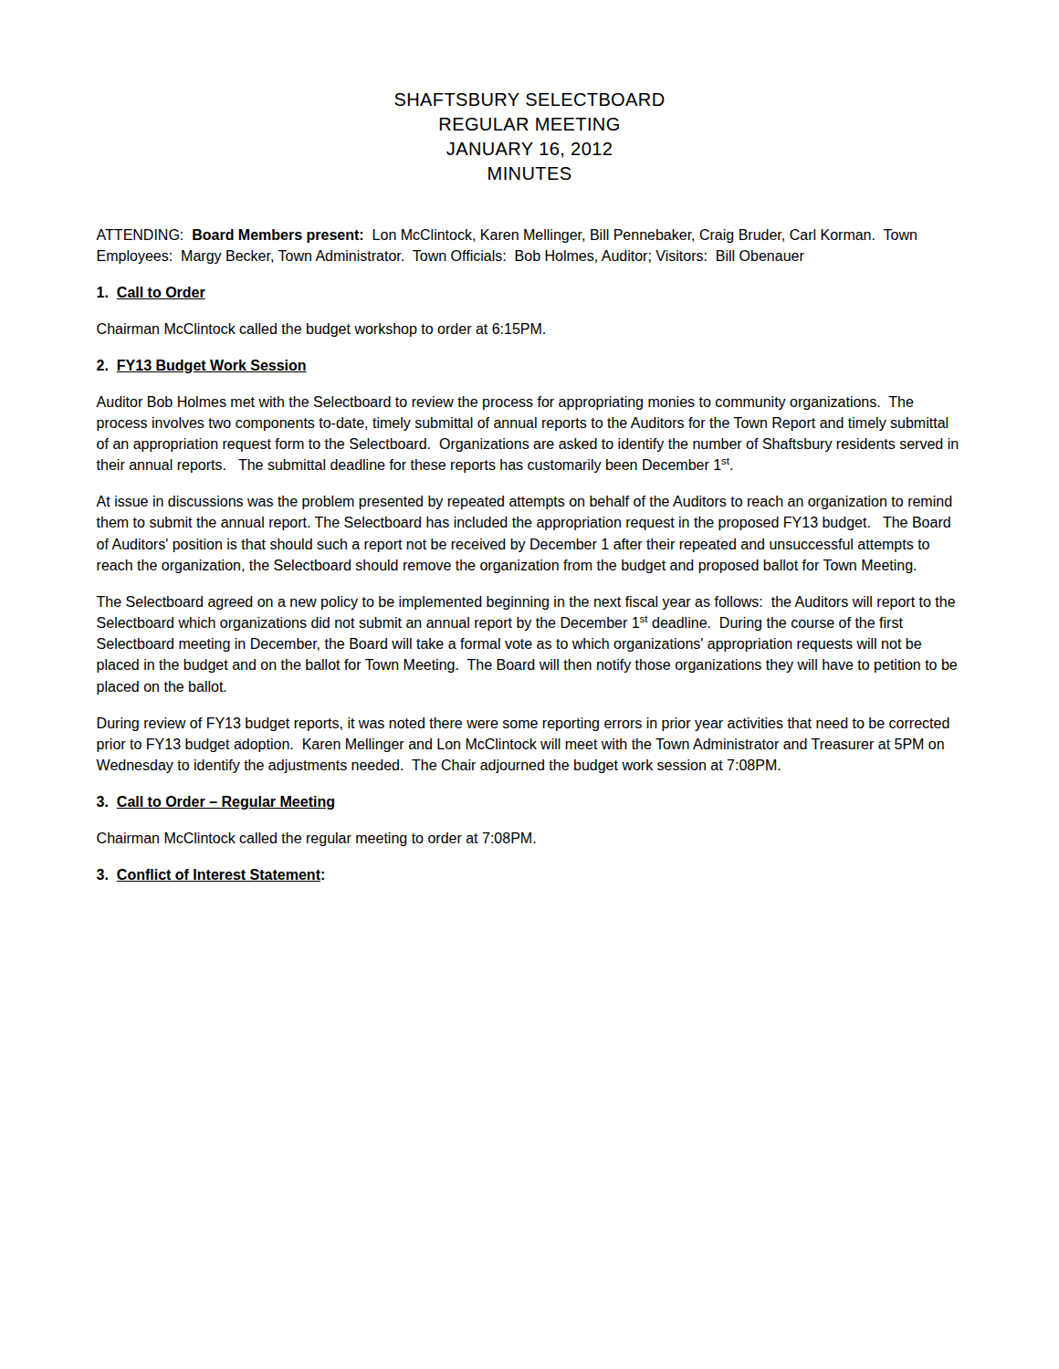SHAFTSBURY SELECTBOARD
REGULAR MEETING
JANUARY 16, 2012
MINUTES
ATTENDING: Board Members present: Lon McClintock, Karen Mellinger, Bill Pennebaker, Craig Bruder, Carl Korman. Town Employees: Margy Becker, Town Administrator. Town Officials: Bob Holmes, Auditor; Visitors: Bill Obenauer
1. Call to Order
Chairman McClintock called the budget workshop to order at 6:15PM.
2. FY13 Budget Work Session
Auditor Bob Holmes met with the Selectboard to review the process for appropriating monies to community organizations. The process involves two components to-date, timely submittal of annual reports to the Auditors for the Town Report and timely submittal of an appropriation request form to the Selectboard. Organizations are asked to identify the number of Shaftsbury residents served in their annual reports. The submittal deadline for these reports has customarily been December 1st.
At issue in discussions was the problem presented by repeated attempts on behalf of the Auditors to reach an organization to remind them to submit the annual report. The Selectboard has included the appropriation request in the proposed FY13 budget. The Board of Auditors' position is that should such a report not be received by December 1 after their repeated and unsuccessful attempts to reach the organization, the Selectboard should remove the organization from the budget and proposed ballot for Town Meeting.
The Selectboard agreed on a new policy to be implemented beginning in the next fiscal year as follows: the Auditors will report to the Selectboard which organizations did not submit an annual report by the December 1st deadline. During the course of the first Selectboard meeting in December, the Board will take a formal vote as to which organizations' appropriation requests will not be placed in the budget and on the ballot for Town Meeting. The Board will then notify those organizations they will have to petition to be placed on the ballot.
During review of FY13 budget reports, it was noted there were some reporting errors in prior year activities that need to be corrected prior to FY13 budget adoption. Karen Mellinger and Lon McClintock will meet with the Town Administrator and Treasurer at 5PM on Wednesday to identify the adjustments needed. The Chair adjourned the budget work session at 7:08PM.
3. Call to Order – Regular Meeting
Chairman McClintock called the regular meeting to order at 7:08PM.
3. Conflict of Interest Statement: